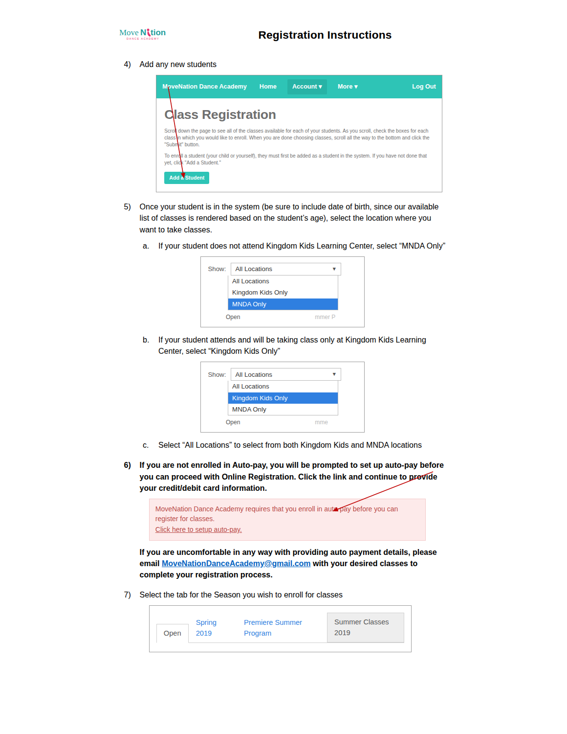Move N tion DANCE ACADEMY
Registration Instructions
4) Add any new students
MoveNation Dance Academy Home Account ▾ More ▾ Log Out
Class Registration
Scroll down the page to see all of the classes available for each of your students. As you scroll, check the boxes for each class in which you would like to enroll. When you are done choosing classes, scroll all the way to the bottom and click the "Submit" button.
To enroll a student (your child or yourself), they must first be added as a student in the system. If you have not done that yet, click "Add a Student."
Add a Student
5) Once your student is in the system (be sure to include date of birth, since our available list of classes is rendered based on the student’s age), select the location where you want to take classes.
a. If your student does not attend Kingdom Kids Learning Center, select “MNDA Only”
Show: All Locations▼
All Locations
Kingdom Kids Only
MNDA Only
Open mmer P
b. If your student attends and will be taking class only at Kingdom Kids Learning Center, select “Kingdom Kids Only”
Show: All Locations▼
All Locations
Kingdom Kids Only
MNDA Only
Open mme
c. Select “All Locations” to select from both Kingdom Kids and MNDA locations
6) If you are not enrolled in Auto-pay, you will be prompted to set up auto-pay before you can proceed with Online Registration. Click the link and continue to provide your credit/debit card information.
MoveNation Dance Academy requires that you enroll in auto-pay before you can register for classes.
Click here to setup auto-pay.
If you are uncomfortable in any way with providing auto payment details, please email MoveNationDanceAcademy@gmail.com with your desired classes to complete your registration process.
7) Select the tab for the Season you wish to enroll for classes
Open
Spring 2019
Premiere Summer Program
Summer Classes 2019